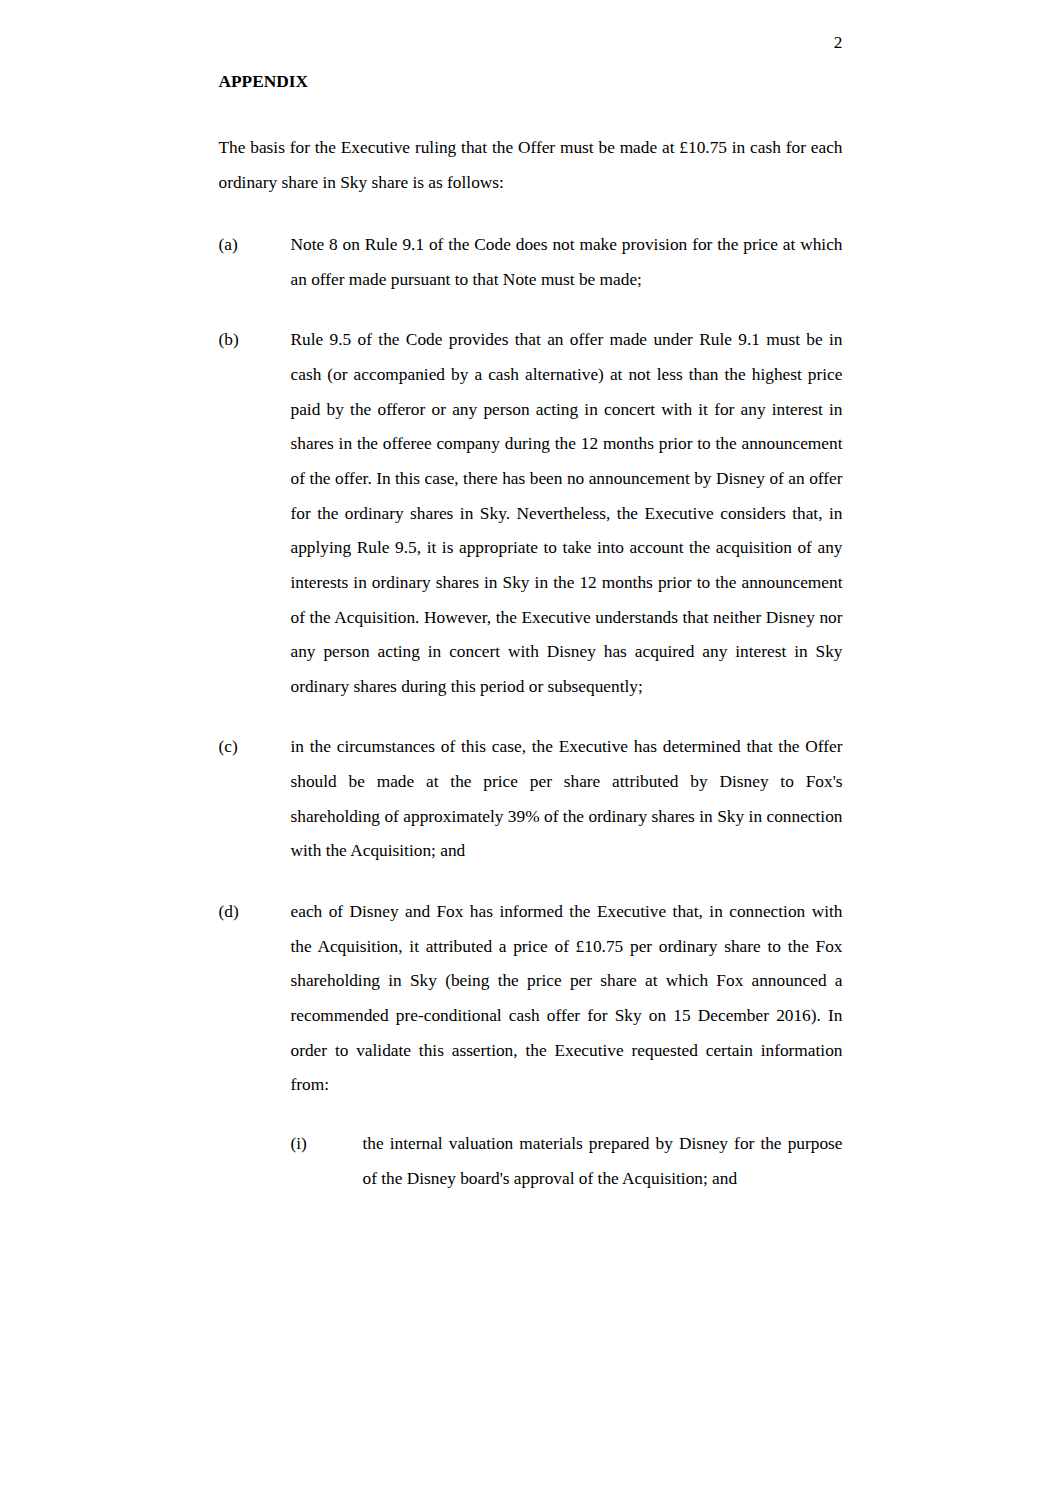2
APPENDIX
The basis for the Executive ruling that the Offer must be made at £10.75 in cash for each ordinary share in Sky share is as follows:
(a) Note 8 on Rule 9.1 of the Code does not make provision for the price at which an offer made pursuant to that Note must be made;
(b) Rule 9.5 of the Code provides that an offer made under Rule 9.1 must be in cash (or accompanied by a cash alternative) at not less than the highest price paid by the offeror or any person acting in concert with it for any interest in shares in the offeree company during the 12 months prior to the announcement of the offer. In this case, there has been no announcement by Disney of an offer for the ordinary shares in Sky. Nevertheless, the Executive considers that, in applying Rule 9.5, it is appropriate to take into account the acquisition of any interests in ordinary shares in Sky in the 12 months prior to the announcement of the Acquisition. However, the Executive understands that neither Disney nor any person acting in concert with Disney has acquired any interest in Sky ordinary shares during this period or subsequently;
(c) in the circumstances of this case, the Executive has determined that the Offer should be made at the price per share attributed by Disney to Fox's shareholding of approximately 39% of the ordinary shares in Sky in connection with the Acquisition; and
(d) each of Disney and Fox has informed the Executive that, in connection with the Acquisition, it attributed a price of £10.75 per ordinary share to the Fox shareholding in Sky (being the price per share at which Fox announced a recommended pre-conditional cash offer for Sky on 15 December 2016). In order to validate this assertion, the Executive requested certain information from:
(i) the internal valuation materials prepared by Disney for the purpose of the Disney board's approval of the Acquisition; and